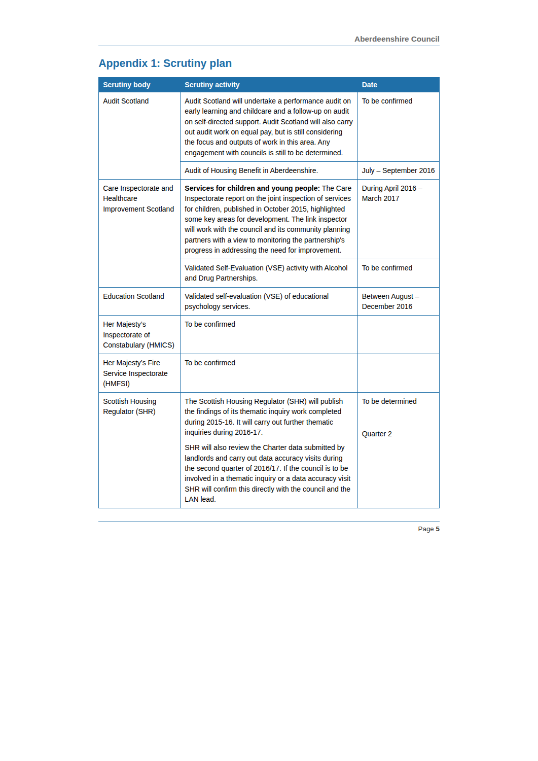Aberdeenshire Council
Appendix 1: Scrutiny plan
| Scrutiny body | Scrutiny activity | Date |
| --- | --- | --- |
| Audit Scotland | Audit Scotland will undertake a performance audit on early learning and childcare and a follow-up on audit on self-directed support. Audit Scotland will also carry out audit work on equal pay, but is still considering the focus and outputs of work in this area. Any engagement with councils is still to be determined. | To be confirmed |
| Audit of Housing Benefit in Aberdeenshire. | July – September 2016 |
| Care Inspectorate and Healthcare Improvement Scotland | Services for children and young people: The Care Inspectorate report on the joint inspection of services for children, published in October 2015, highlighted some key areas for development. The link inspector will work with the council and its community planning partners with a view to monitoring the partnership's progress in addressing the need for improvement. | During April 2016 – March 2017 |
| Validated Self-Evaluation (VSE) activity with Alcohol and Drug Partnerships. | To be confirmed |
| Education Scotland | Validated self-evaluation (VSE) of educational psychology services. | Between August – December 2016 |
| Her Majesty’s Inspectorate of Constabulary (HMICS) | To be confirmed | |
| Her Majesty’s Fire Service Inspectorate (HMFSI) | To be confirmed | |
| Scottish Housing Regulator (SHR) | The Scottish Housing Regulator (SHR) will publish the findings of its thematic inquiry work completed during 2015-16. It will carry out further thematic inquiries during 2016-17. SHR will also review the Charter data submitted by landlords and carry out data accuracy visits during the second quarter of 2016/17. If the council is to be involved in a thematic inquiry or a data accuracy visit SHR will confirm this directly with the council and the LAN lead. | To be determined Quarter 2 |
Page 5